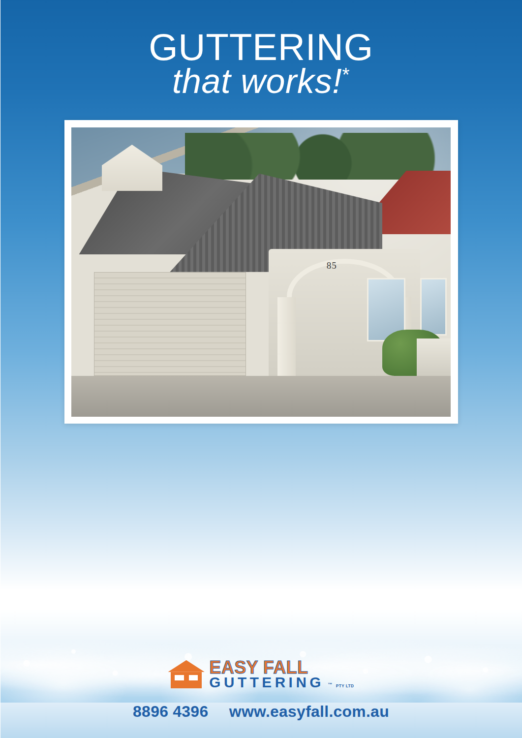Guttering that works!*
85
Easy Fall
Guttering™PTY LTD
8896 4396 www.easyfall.com.au